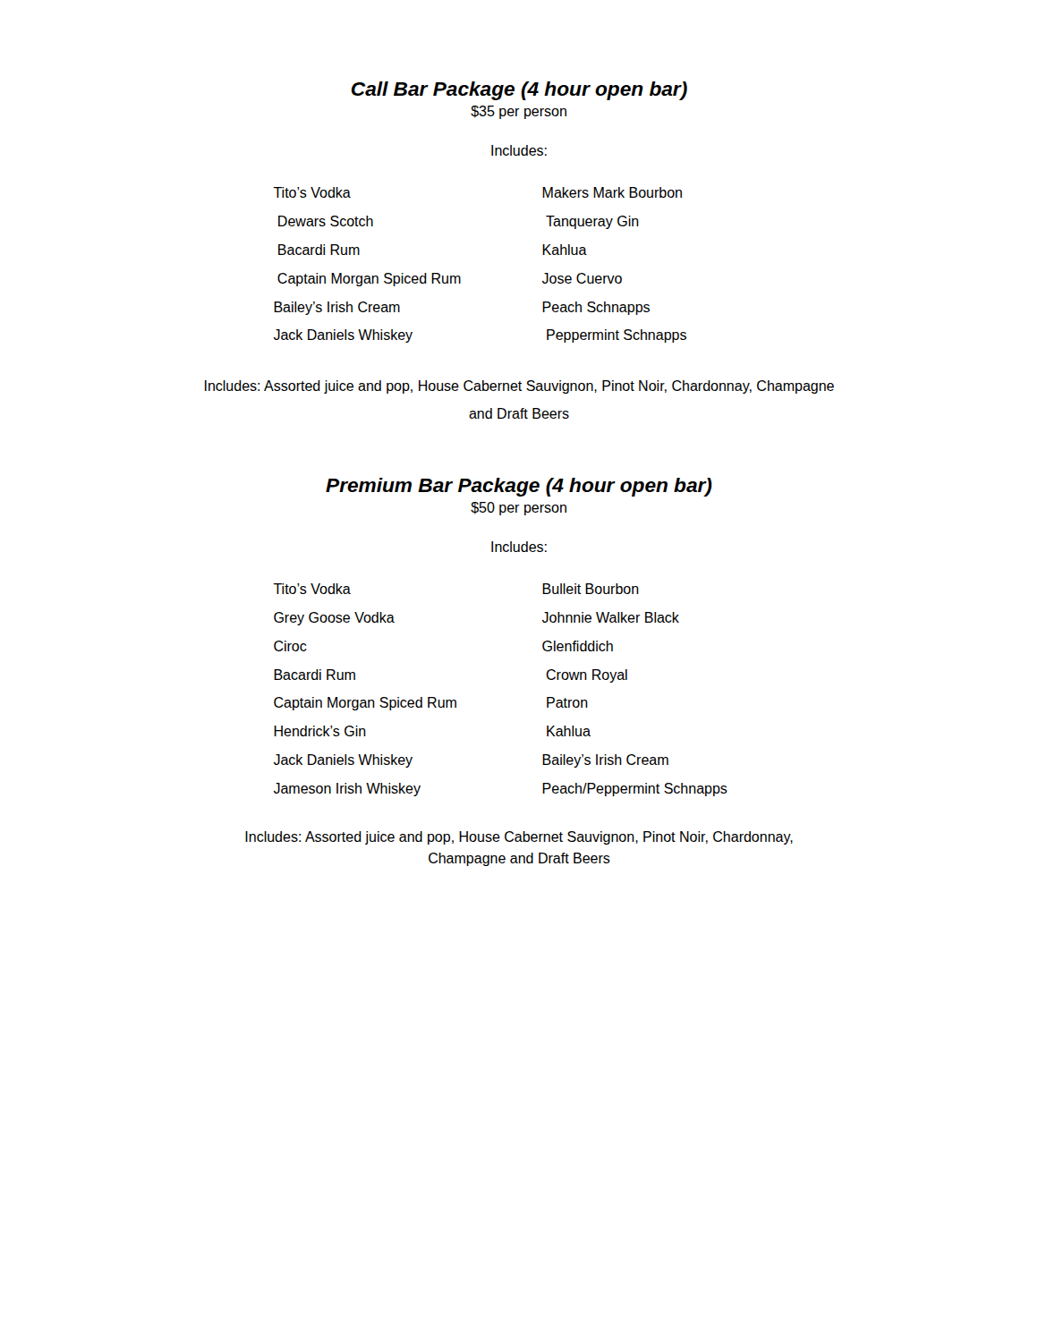Call Bar Package (4 hour open bar)
$35 per person
Includes:
| Tito’s Vodka | Makers Mark Bourbon |
| Dewars Scotch | Tanqueray Gin |
| Bacardi Rum | Kahlua |
| Captain Morgan Spiced Rum | Jose Cuervo |
| Bailey’s Irish Cream | Peach Schnapps |
| Jack Daniels Whiskey | Peppermint Schnapps |
Includes: Assorted juice and pop, House Cabernet Sauvignon, Pinot Noir, Chardonnay, Champagne and Draft Beers
Premium Bar Package (4 hour open bar)
$50 per person
Includes:
| Tito’s Vodka | Bulleit Bourbon |
| Grey Goose Vodka | Johnnie Walker Black |
| Ciroc | Glenfiddich |
| Bacardi Rum | Crown Royal |
| Captain Morgan Spiced Rum | Patron |
| Hendrick’s Gin | Kahlua |
| Jack Daniels Whiskey | Bailey’s Irish Cream |
| Jameson Irish Whiskey | Peach/Peppermint Schnapps |
Includes: Assorted juice and pop, House Cabernet Sauvignon, Pinot Noir, Chardonnay,
Champagne and Draft Beers